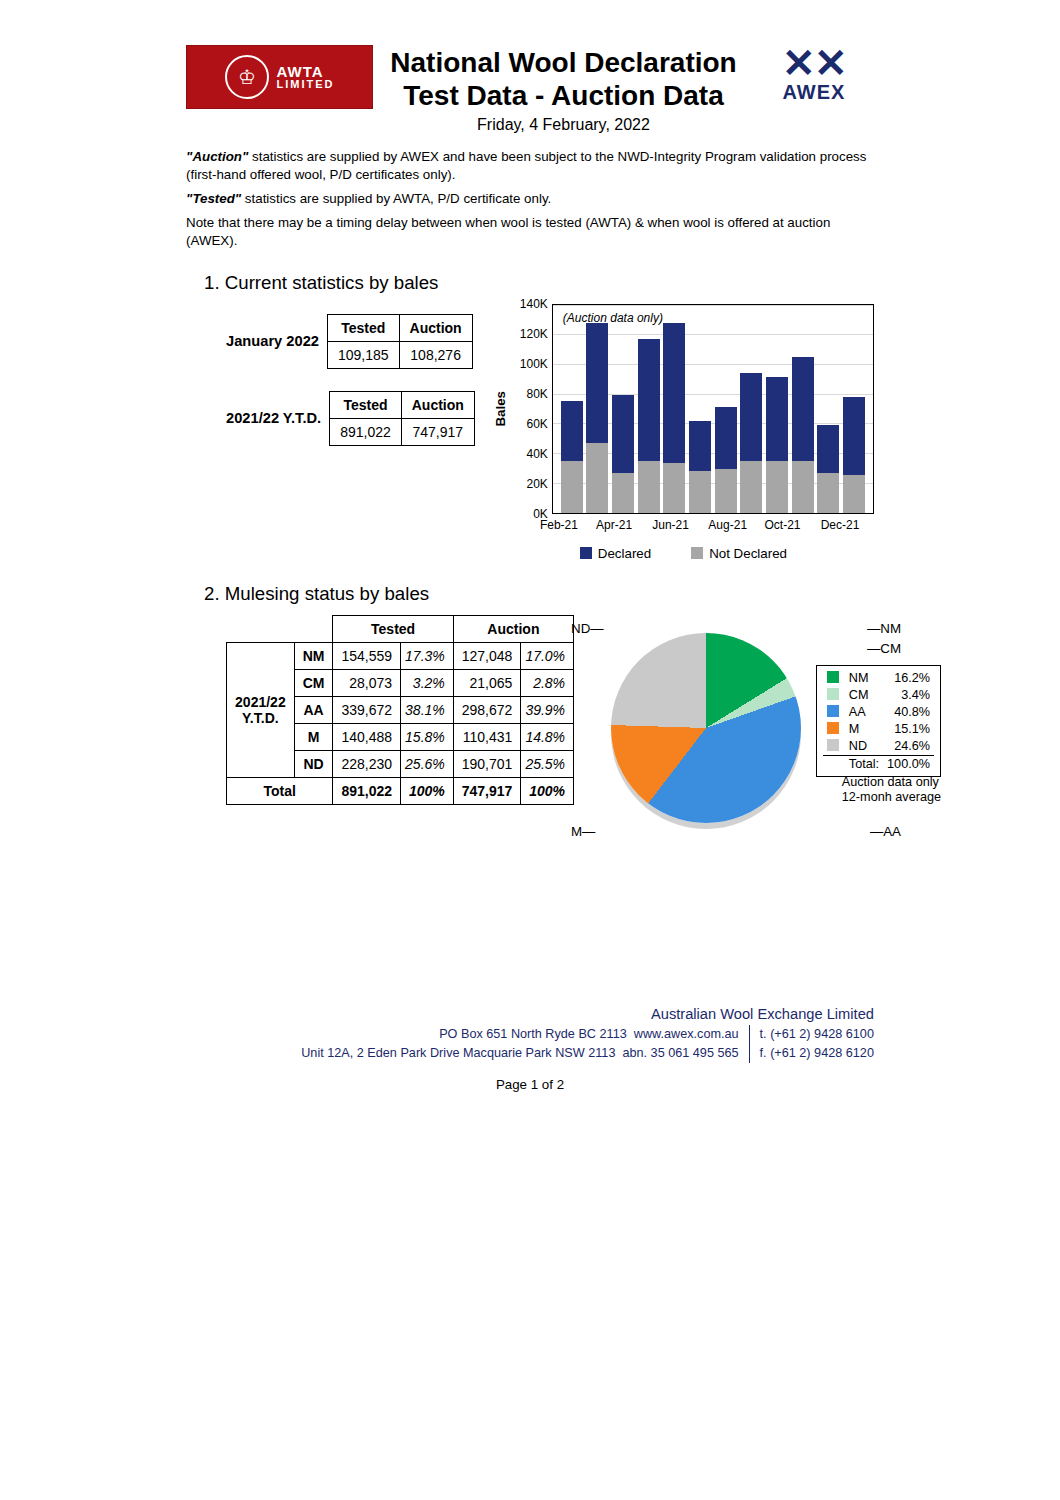♔
AWTALIMITED
National Wool Declaration
Test Data - Auction Data
Friday, 4 February, 2022
✕✕
AWEX
"Auction" statistics are supplied by AWEX and have been subject to the NWD-Integrity Program validation process (first-hand offered wool, P/D certificates only).
"Tested" statistics are supplied by AWTA, P/D certificate only.
Note that there may be a timing delay between when wool is tested (AWTA) & when wool is offered at auction (AWEX).
1. Current statistics by bales
January 2022
| Tested | Auction |
| --- | --- |
| 109,185 | 108,276 |
2021/22 Y.T.D.
| Tested | Auction |
| --- | --- |
| 891,022 | 747,917 |
Bales
140K 120K 100K 80K 60K 40K 20K 0K
(Auction data only)
Feb-21 Mar-21 Apr-21 May-21 Jun-21 Jul-21 Aug-21 Sep-21 Oct-21 Nov-21 Dec-21 Jan-22
Declared
Not Declared
2. Mulesing status by bales
| | Tested | Auction |
| --- | --- | --- |
| 2021/22 Y.T.D. | NM | 154,559 | 17.3% | 127,048 | 17.0% |
| CM | 28,073 | 3.2% | 21,065 | 2.8% |
| AA | 339,672 | 38.1% | 298,672 | 39.9% |
| M | 140,488 | 15.8% | 110,431 | 14.8% |
| ND | 228,230 | 25.6% | 190,701 | 25.5% |
| Total | 891,022 | 100% | 747,917 | 100% |
ND—
—NM
—CM
M—
—AA
| | NM | 16.2% |
| | CM | 3.4% |
| | AA | 40.8% |
| | M | 15.1% |
| | ND | 24.6% |
| | Total: | 100.0% |
Auction data only
12-monh average
Australian Wool Exchange Limited
PO Box 651 North Ryde BC 2113 www.awex.com.au t. (+61 2) 9428 6100
Unit 12A, 2 Eden Park Drive Macquarie Park NSW 2113 abn. 35 061 495 565 f. (+61 2) 9428 6120
Page 1 of 2